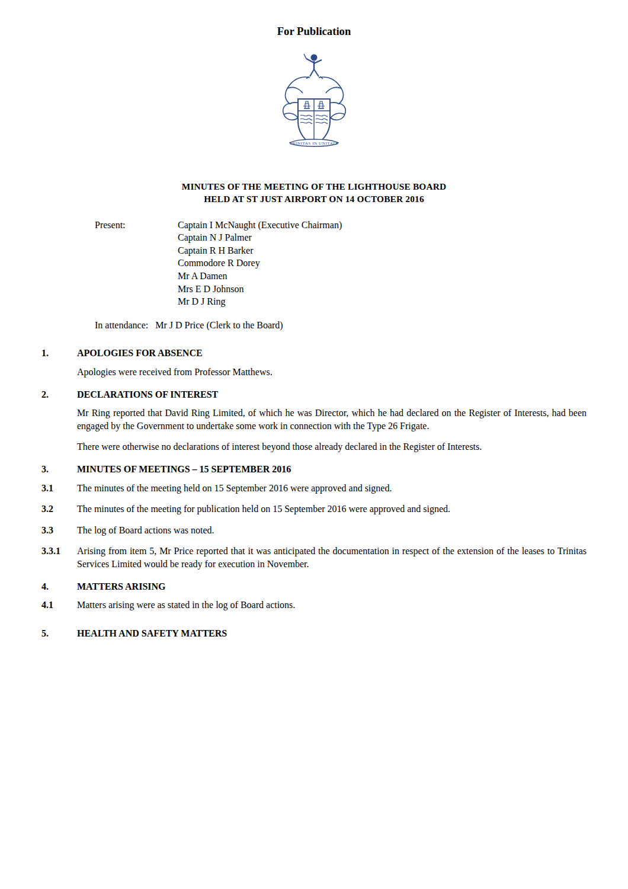For Publication
TRINITAS IN UNITATE
MINUTES OF THE MEETING OF THE LIGHTHOUSE BOARD
HELD AT ST JUST AIRPORT ON 14 OCTOBER 2016
| Present: | Captain I McNaught (Executive Chairman) Captain N J Palmer Captain R H Barker Commodore R Dorey Mr A Damen Mrs E D Johnson Mr D J Ring |
In attendance: Mr J D Price (Clerk to the Board)
1.
Apologies for Absence
Apologies were received from Professor Matthews.
2.
Declarations of Interest
Mr Ring reported that David Ring Limited, of which he was Director, which he had declared on the Register of Interests, had been engaged by the Government to undertake some work in connection with the Type 26 Frigate.
There were otherwise no declarations of interest beyond those already declared in the Register of Interests.
3.
Minutes of Meetings – 15 September 2016
3.1
The minutes of the meeting held on 15 September 2016 were approved and signed.
3.2
The minutes of the meeting for publication held on 15 September 2016 were approved and signed.
3.3
The log of Board actions was noted.
3.3.1
Arising from item 5, Mr Price reported that it was anticipated the documentation in respect of the extension of the leases to Trinitas Services Limited would be ready for execution in November.
4.
Matters Arising
4.1
Matters arising were as stated in the log of Board actions.
5.
Health and Safety Matters